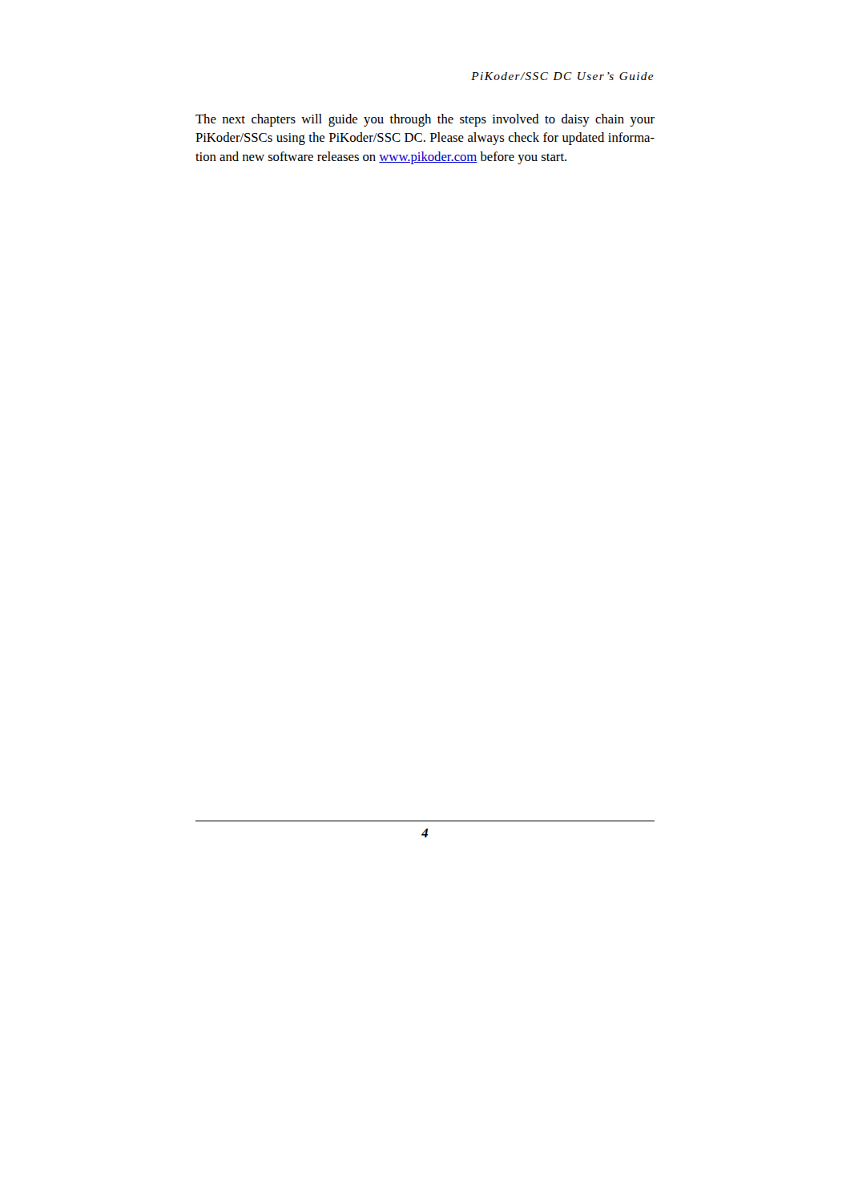PiKoder/SSC DC User’s Guide
The next chapters will guide you through the steps involved to daisy chain your PiKoder/SSCs using the PiKoder/SSC DC. Please always check for updated information and new software releases on www.pikoder.com before you start.
4